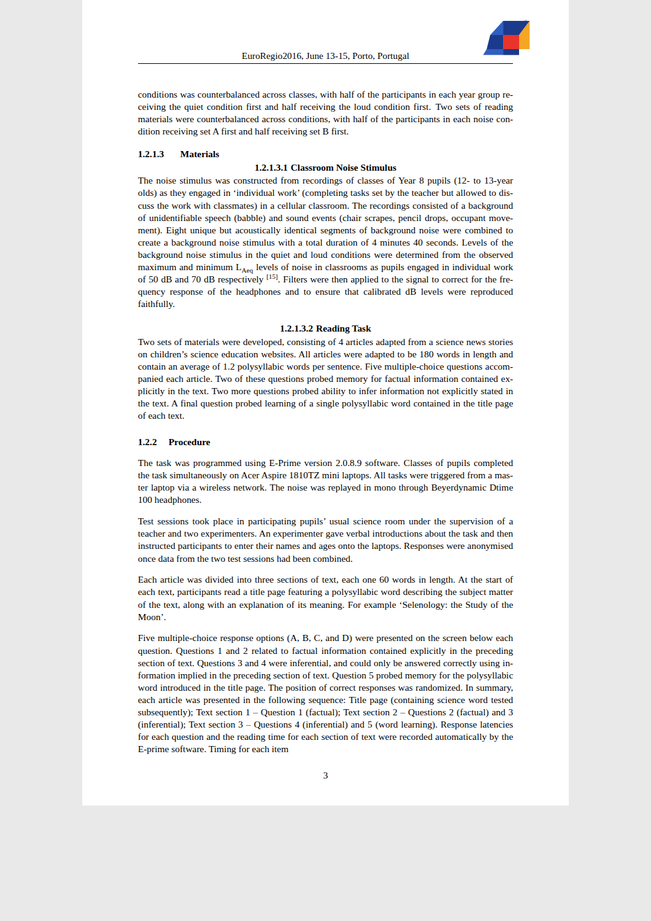www.euroregio2016.eu
EuroRegio2016, June 13-15, Porto, Portugal
conditions was counterbalanced across classes, with half of the participants in each year group receiving the quiet condition first and half receiving the loud condition first. Two sets of reading materials were counterbalanced across conditions, with half of the participants in each noise condition receiving set A first and half receiving set B first.
1.2.1.3 Materials
1.2.1.3.1 Classroom Noise Stimulus
The noise stimulus was constructed from recordings of classes of Year 8 pupils (12- to 13-year olds) as they engaged in ‘individual work’ (completing tasks set by the teacher but allowed to discuss the work with classmates) in a cellular classroom. The recordings consisted of a background of unidentifiable speech (babble) and sound events (chair scrapes, pencil drops, occupant movement). Eight unique but acoustically identical segments of background noise were combined to create a background noise stimulus with a total duration of 4 minutes 40 seconds. Levels of the background noise stimulus in the quiet and loud conditions were determined from the observed maximum and minimum LAeq levels of noise in classrooms as pupils engaged in individual work of 50 dB and 70 dB respectively [15]. Filters were then applied to the signal to correct for the frequency response of the headphones and to ensure that calibrated dB levels were reproduced faithfully.
1.2.1.3.2 Reading Task
Two sets of materials were developed, consisting of 4 articles adapted from a science news stories on children’s science education websites. All articles were adapted to be 180 words in length and contain an average of 1.2 polysyllabic words per sentence. Five multiple-choice questions accompanied each article. Two of these questions probed memory for factual information contained explicitly in the text. Two more questions probed ability to infer information not explicitly stated in the text. A final question probed learning of a single polysyllabic word contained in the title page of each text.
1.2.2 Procedure
The task was programmed using E-Prime version 2.0.8.9 software. Classes of pupils completed the task simultaneously on Acer Aspire 1810TZ mini laptops. All tasks were triggered from a master laptop via a wireless network. The noise was replayed in mono through Beyerdynamic Dtime 100 headphones.
Test sessions took place in participating pupils’ usual science room under the supervision of a teacher and two experimenters. An experimenter gave verbal introductions about the task and then instructed participants to enter their names and ages onto the laptops. Responses were anonymised once data from the two test sessions had been combined.
Each article was divided into three sections of text, each one 60 words in length. At the start of each text, participants read a title page featuring a polysyllabic word describing the subject matter of the text, along with an explanation of its meaning. For example ‘Selenology: the Study of the Moon’.
Five multiple-choice response options (A, B, C, and D) were presented on the screen below each question. Questions 1 and 2 related to factual information contained explicitly in the preceding section of text. Questions 3 and 4 were inferential, and could only be answered correctly using information implied in the preceding section of text. Question 5 probed memory for the polysyllabic word introduced in the title page. The position of correct responses was randomized. In summary, each article was presented in the following sequence: Title page (containing science word tested subsequently); Text section 1 – Question 1 (factual); Text section 2 – Questions 2 (factual) and 3 (inferential); Text section 3 – Questions 4 (inferential) and 5 (word learning). Response latencies for each question and the reading time for each section of text were recorded automatically by the E-prime software. Timing for each item
3